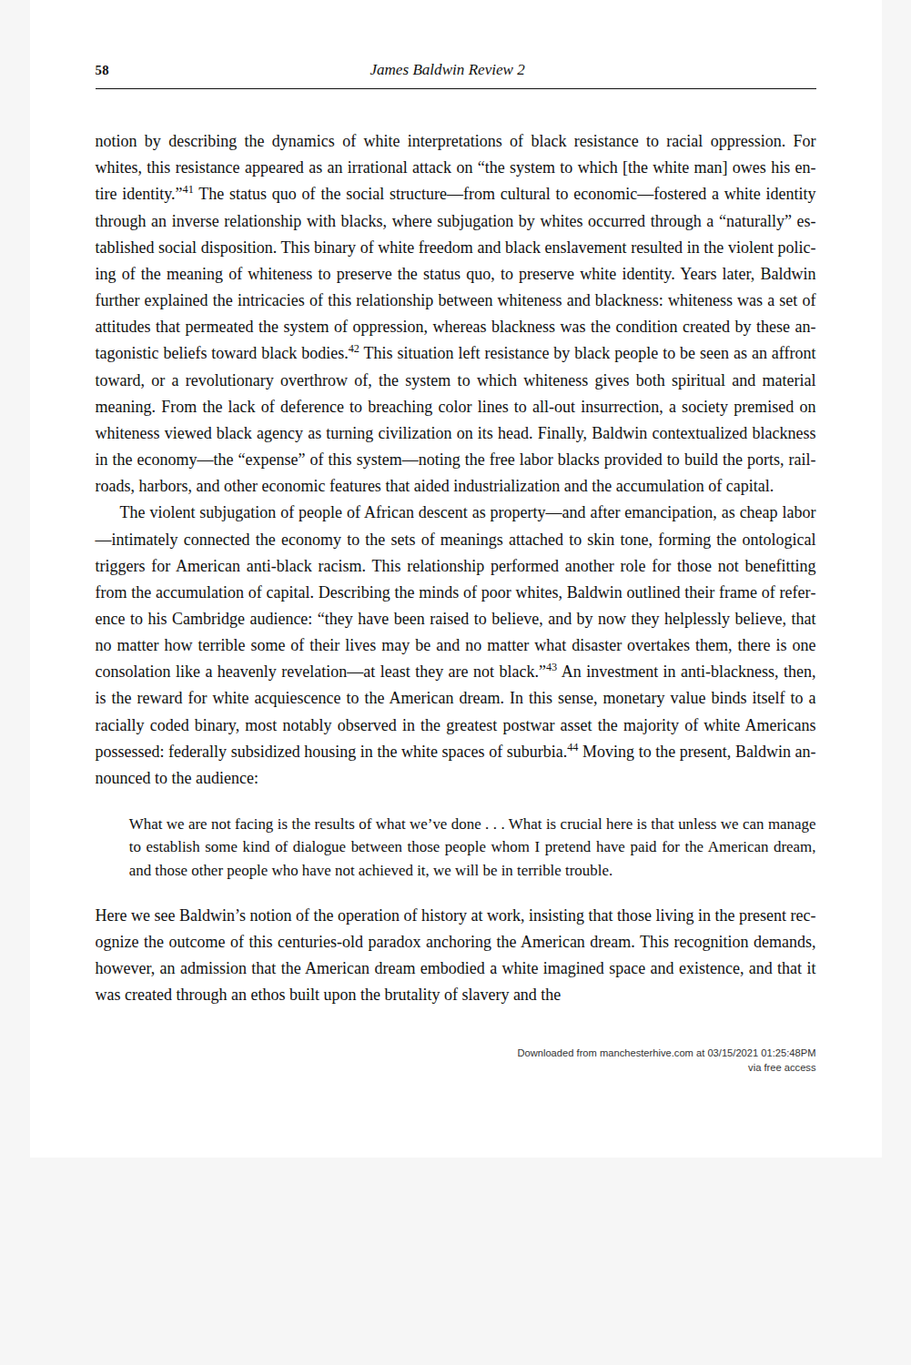58 James Baldwin Review 2
notion by describing the dynamics of white interpretations of black resistance to racial oppression. For whites, this resistance appeared as an irrational attack on “the system to which [the white man] owes his entire identity.”41 The status quo of the social structure—from cultural to economic—fostered a white identity through an inverse relationship with blacks, where subjugation by whites occurred through a “naturally” established social disposition. This binary of white freedom and black enslavement resulted in the violent policing of the meaning of whiteness to preserve the status quo, to preserve white identity. Years later, Baldwin further explained the intricacies of this relationship between whiteness and blackness: whiteness was a set of attitudes that permeated the system of oppression, whereas blackness was the condition created by these antagonistic beliefs toward black bodies.42 This situation left resistance by black people to be seen as an affront toward, or a revolutionary overthrow of, the system to which whiteness gives both spiritual and material meaning. From the lack of deference to breaching color lines to all-out insurrection, a society premised on whiteness viewed black agency as turning civilization on its head. Finally, Baldwin contextualized blackness in the economy—the “expense” of this system—noting the free labor blacks provided to build the ports, railroads, harbors, and other economic features that aided industrialization and the accumulation of capital.
The violent subjugation of people of African descent as property—and after emancipation, as cheap labor—intimately connected the economy to the sets of meanings attached to skin tone, forming the ontological triggers for American anti-black racism. This relationship performed another role for those not benefitting from the accumulation of capital. Describing the minds of poor whites, Baldwin outlined their frame of reference to his Cambridge audience: “they have been raised to believe, and by now they helplessly believe, that no matter how terrible some of their lives may be and no matter what disaster overtakes them, there is one consolation like a heavenly revelation—at least they are not black.”43 An investment in anti-blackness, then, is the reward for white acquiescence to the American dream. In this sense, monetary value binds itself to a racially coded binary, most notably observed in the greatest postwar asset the majority of white Americans possessed: federally subsidized housing in the white spaces of suburbia.44 Moving to the present, Baldwin announced to the audience:
What we are not facing is the results of what we’ve done . . . What is crucial here is that unless we can manage to establish some kind of dialogue between those people whom I pretend have paid for the American dream, and those other people who have not achieved it, we will be in terrible trouble.
Here we see Baldwin’s notion of the operation of history at work, insisting that those living in the present recognize the outcome of this centuries-old paradox anchoring the American dream. This recognition demands, however, an admission that the American dream embodied a white imagined space and existence, and that it was created through an ethos built upon the brutality of slavery and the
Downloaded from manchesterhive.com at 03/15/2021 01:25:48PM
via free access